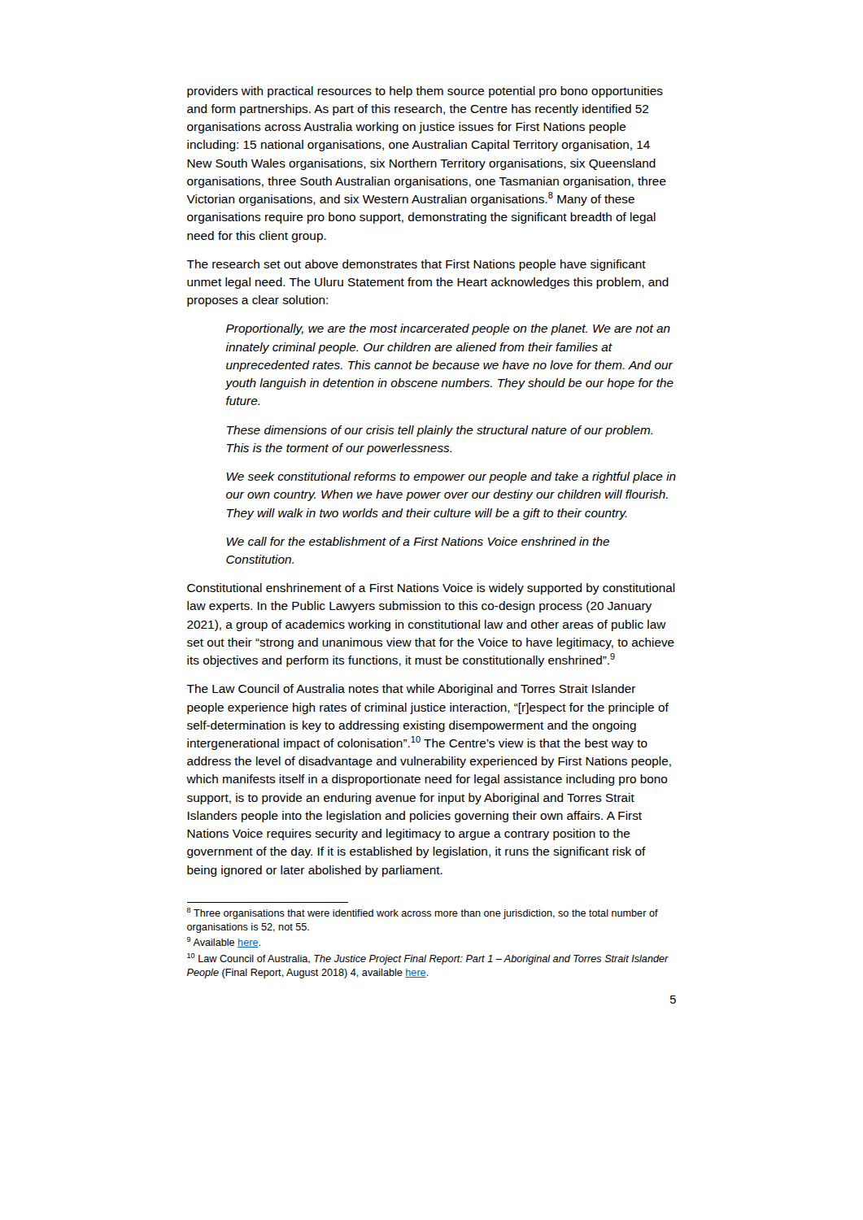providers with practical resources to help them source potential pro bono opportunities and form partnerships. As part of this research, the Centre has recently identified 52 organisations across Australia working on justice issues for First Nations people including: 15 national organisations, one Australian Capital Territory organisation, 14 New South Wales organisations, six Northern Territory organisations, six Queensland organisations, three South Australian organisations, one Tasmanian organisation, three Victorian organisations, and six Western Australian organisations.8 Many of these organisations require pro bono support, demonstrating the significant breadth of legal need for this client group.
The research set out above demonstrates that First Nations people have significant unmet legal need. The Uluru Statement from the Heart acknowledges this problem, and proposes a clear solution:
Proportionally, we are the most incarcerated people on the planet. We are not an innately criminal people. Our children are aliened from their families at unprecedented rates. This cannot be because we have no love for them. And our youth languish in detention in obscene numbers. They should be our hope for the future.
These dimensions of our crisis tell plainly the structural nature of our problem. This is the torment of our powerlessness.
We seek constitutional reforms to empower our people and take a rightful place in our own country. When we have power over our destiny our children will flourish. They will walk in two worlds and their culture will be a gift to their country.
We call for the establishment of a First Nations Voice enshrined in the Constitution.
Constitutional enshrinement of a First Nations Voice is widely supported by constitutional law experts. In the Public Lawyers submission to this co-design process (20 January 2021), a group of academics working in constitutional law and other areas of public law set out their “strong and unanimous view that for the Voice to have legitimacy, to achieve its objectives and perform its functions, it must be constitutionally enshrined”.9
The Law Council of Australia notes that while Aboriginal and Torres Strait Islander people experience high rates of criminal justice interaction, “[r]espect for the principle of self-determination is key to addressing existing disempowerment and the ongoing intergenerational impact of colonisation”.10 The Centre’s view is that the best way to address the level of disadvantage and vulnerability experienced by First Nations people, which manifests itself in a disproportionate need for legal assistance including pro bono support, is to provide an enduring avenue for input by Aboriginal and Torres Strait Islanders people into the legislation and policies governing their own affairs. A First Nations Voice requires security and legitimacy to argue a contrary position to the government of the day. If it is established by legislation, it runs the significant risk of being ignored or later abolished by parliament.
8 Three organisations that were identified work across more than one jurisdiction, so the total number of organisations is 52, not 55.
9 Available here.
10 Law Council of Australia, The Justice Project Final Report: Part 1 – Aboriginal and Torres Strait Islander People (Final Report, August 2018) 4, available here.
5